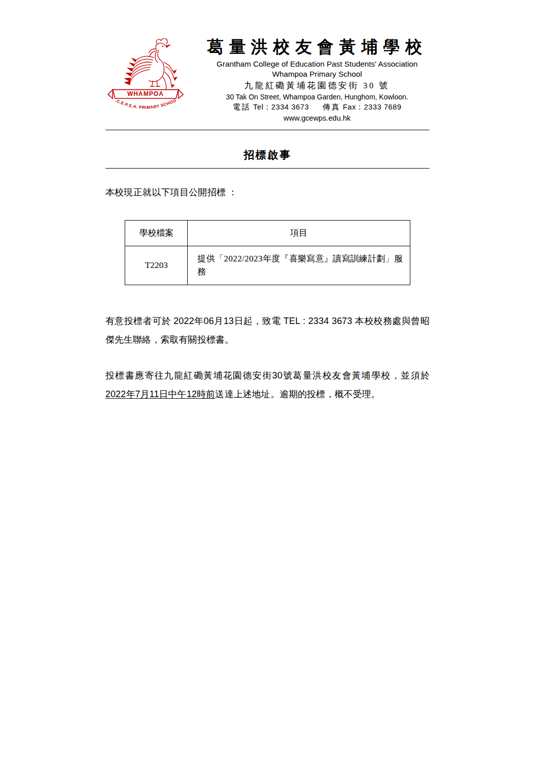WHAMPOA G.C.E.P.S.A. PRIMARY SCHOOL
葛量洪校友會黃埔學校
Grantham College of Education Past Students' Association Whampoa Primary School
九龍紅磡黃埔花園德安街 30 號
30 Tak On Street, Whampoa Garden, Hunghom, Kowloon.
電話 Tel：2334 3673 傳真 Fax：2333 7689
www.gcewps.edu.hk
招標啟事
本校現正就以下項目公開招標 ：
| 學校檔案 | 項目 |
| --- | --- |
| T2203 | 提供「2022/2023年度『喜樂寫意』讀寫訓練計劃」服務 |
有意投標者可於 2022年06月13日起，致電 TEL : 2334 3673 本校校務處與曾昭傑先生聯絡，索取有關投標書。
投標書應寄往九龍紅磡黃埔花園德安街30號葛量洪校友會黃埔學校，並須於2022年7月11日中午12時前送達上述地址。逾期的投標，概不受理。